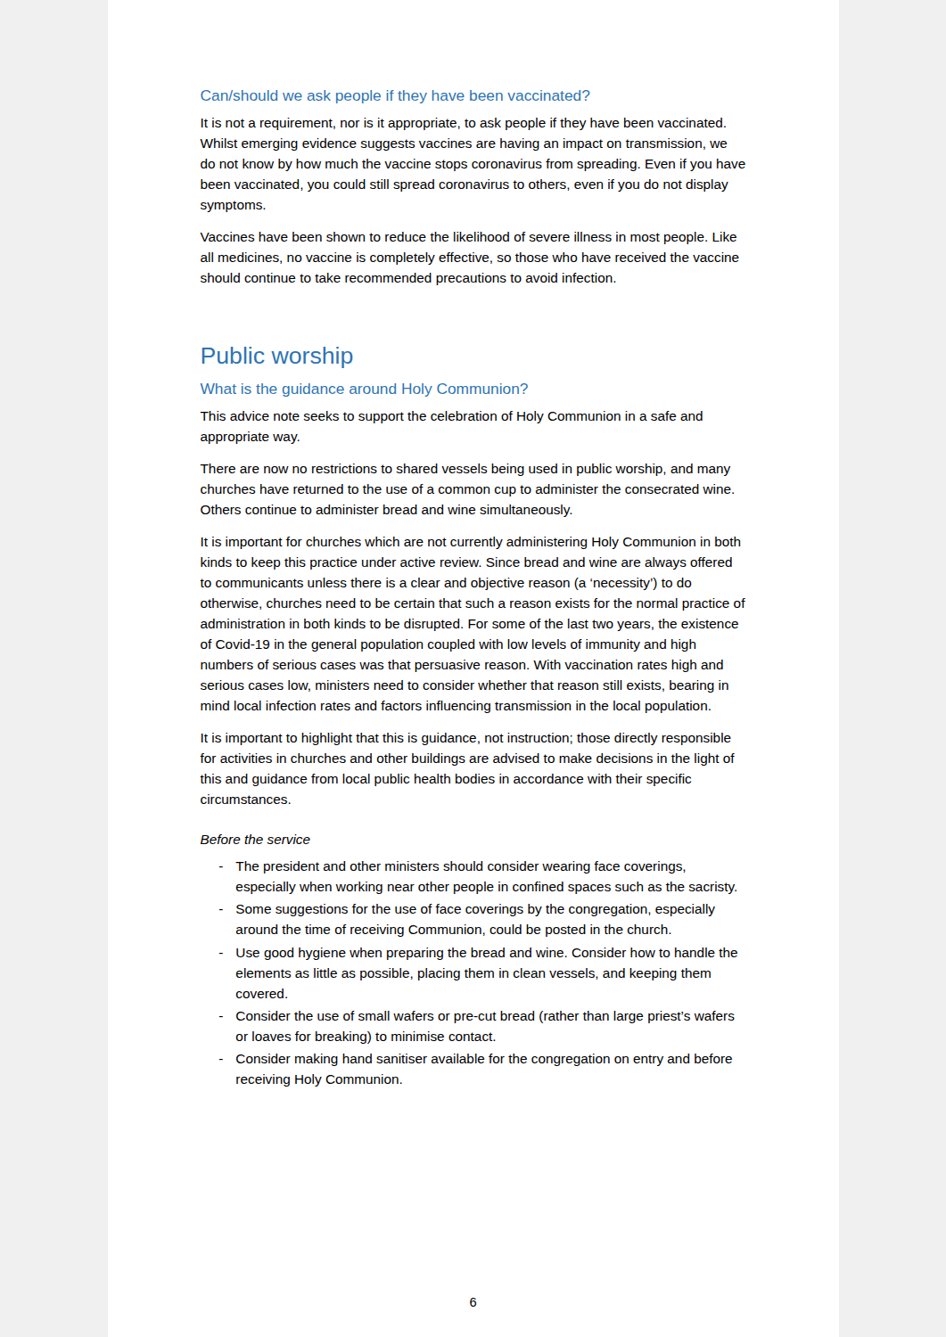Can/should we ask people if they have been vaccinated?
It is not a requirement, nor is it appropriate, to ask people if they have been vaccinated. Whilst emerging evidence suggests vaccines are having an impact on transmission, we do not know by how much the vaccine stops coronavirus from spreading. Even if you have been vaccinated, you could still spread coronavirus to others, even if you do not display symptoms.
Vaccines have been shown to reduce the likelihood of severe illness in most people. Like all medicines, no vaccine is completely effective, so those who have received the vaccine should continue to take recommended precautions to avoid infection.
Public worship
What is the guidance around Holy Communion?
This advice note seeks to support the celebration of Holy Communion in a safe and appropriate way.
There are now no restrictions to shared vessels being used in public worship, and many churches have returned to the use of a common cup to administer the consecrated wine. Others continue to administer bread and wine simultaneously.
It is important for churches which are not currently administering Holy Communion in both kinds to keep this practice under active review. Since bread and wine are always offered to communicants unless there is a clear and objective reason (a ‘necessity’) to do otherwise, churches need to be certain that such a reason exists for the normal practice of administration in both kinds to be disrupted. For some of the last two years, the existence of Covid-19 in the general population coupled with low levels of immunity and high numbers of serious cases was that persuasive reason. With vaccination rates high and serious cases low, ministers need to consider whether that reason still exists, bearing in mind local infection rates and factors influencing transmission in the local population.
It is important to highlight that this is guidance, not instruction; those directly responsible for activities in churches and other buildings are advised to make decisions in the light of this and guidance from local public health bodies in accordance with their specific circumstances.
Before the service
The president and other ministers should consider wearing face coverings, especially when working near other people in confined spaces such as the sacristy.
Some suggestions for the use of face coverings by the congregation, especially around the time of receiving Communion, could be posted in the church.
Use good hygiene when preparing the bread and wine. Consider how to handle the elements as little as possible, placing them in clean vessels, and keeping them covered.
Consider the use of small wafers or pre-cut bread (rather than large priest’s wafers or loaves for breaking) to minimise contact.
Consider making hand sanitiser available for the congregation on entry and before receiving Holy Communion.
6